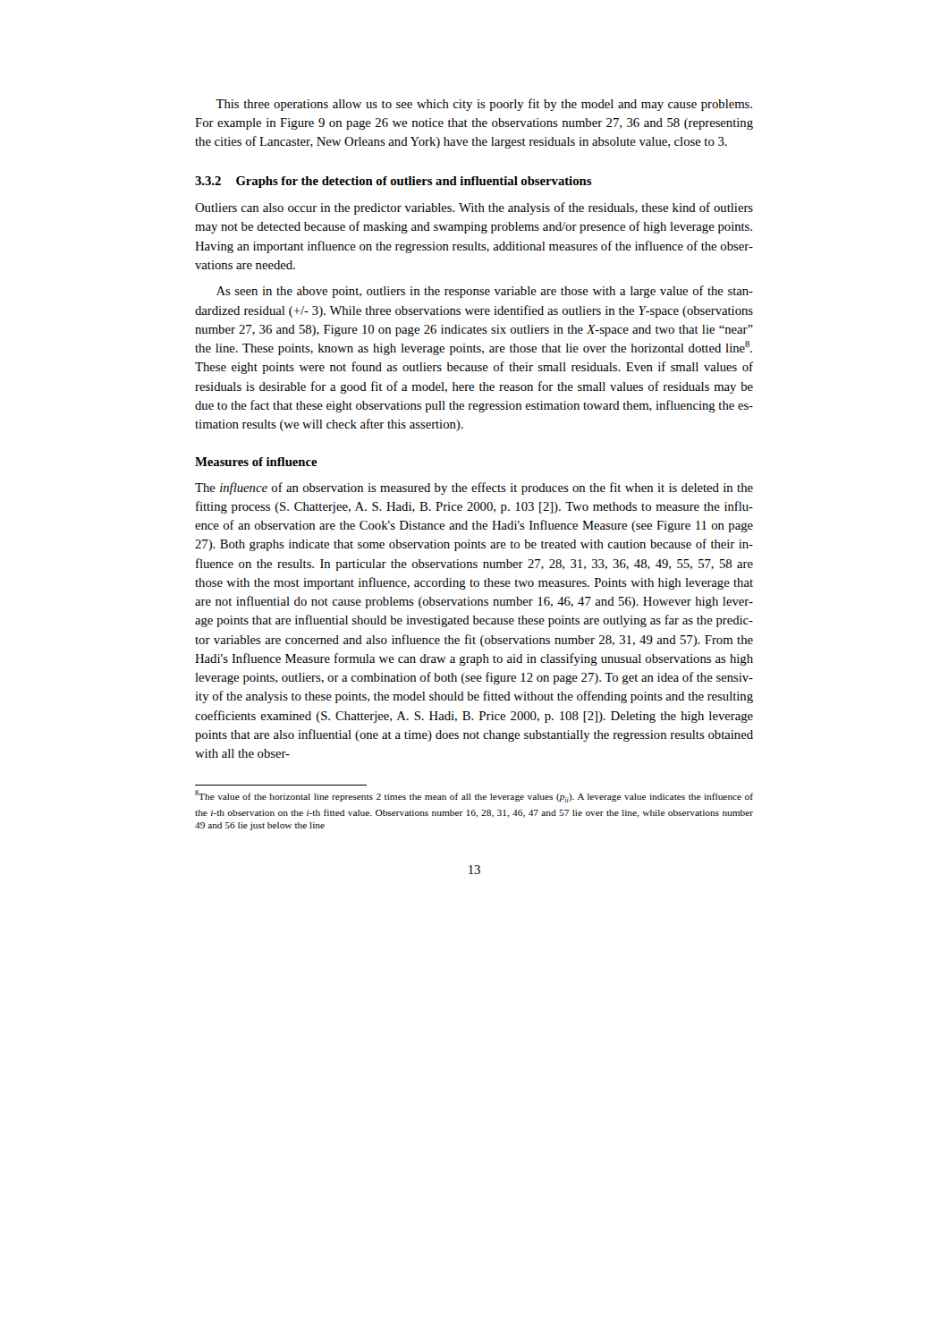This three operations allow us to see which city is poorly fit by the model and may cause problems. For example in Figure 9 on page 26 we notice that the observations number 27, 36 and 58 (representing the cities of Lancaster, New Orleans and York) have the largest residuals in absolute value, close to 3.
3.3.2 Graphs for the detection of outliers and influential observations
Outliers can also occur in the predictor variables. With the analysis of the residuals, these kind of outliers may not be detected because of masking and swamping problems and/or presence of high leverage points. Having an important influence on the regression results, additional measures of the influence of the observations are needed.
As seen in the above point, outliers in the response variable are those with a large value of the standardized residual (+/- 3). While three observations were identified as outliers in the Y-space (observations number 27, 36 and 58), Figure 10 on page 26 indicates six outliers in the X-space and two that lie “near” the line. These points, known as high leverage points, are those that lie over the horizontal dotted line8. These eight points were not found as outliers because of their small residuals. Even if small values of residuals is desirable for a good fit of a model, here the reason for the small values of residuals may be due to the fact that these eight observations pull the regression estimation toward them, influencing the estimation results (we will check after this assertion).
Measures of influence
The influence of an observation is measured by the effects it produces on the fit when it is deleted in the fitting process (S. Chatterjee, A. S. Hadi, B. Price 2000, p. 103 [2]). Two methods to measure the influence of an observation are the Cook's Distance and the Hadi's Influence Measure (see Figure 11 on page 27). Both graphs indicate that some observation points are to be treated with caution because of their influence on the results. In particular the observations number 27, 28, 31, 33, 36, 48, 49, 55, 57, 58 are those with the most important influence, according to these two measures. Points with high leverage that are not influential do not cause problems (observations number 16, 46, 47 and 56). However high leverage points that are influential should be investigated because these points are outlying as far as the predictor variables are concerned and also influence the fit (observations number 28, 31, 49 and 57). From the Hadi's Influence Measure formula we can draw a graph to aid in classifying unusual observations as high leverage points, outliers, or a combination of both (see figure 12 on page 27). To get an idea of the sensivity of the analysis to these points, the model should be fitted without the offending points and the resulting coefficients examined (S. Chatterjee, A. S. Hadi, B. Price 2000, p. 108 [2]). Deleting the high leverage points that are also influential (one at a time) does not change substantially the regression results obtained with all the obser-
8The value of the horizontal line represents 2 times the mean of all the leverage values (pii). A leverage value indicates the influence of the i-th observation on the i-th fitted value. Observations number 16, 28, 31, 46, 47 and 57 lie over the line, while observations number 49 and 56 lie just below the line
13